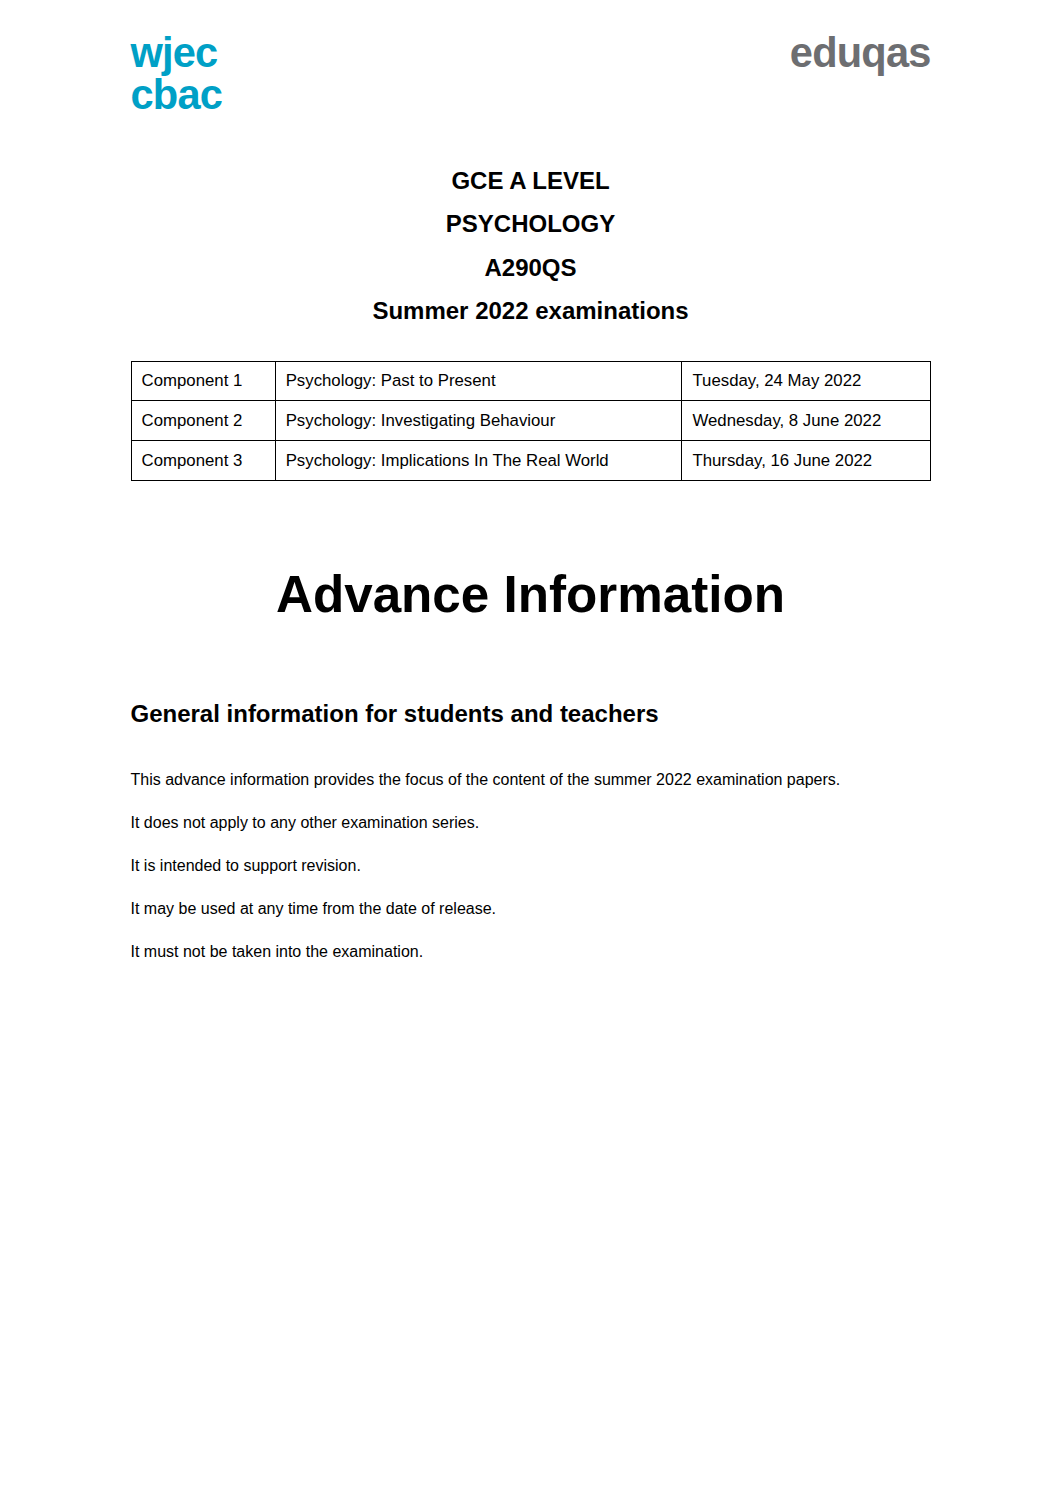wjec
cbac
eduqas
GCE A LEVEL
PSYCHOLOGY
A290QS
Summer 2022 examinations
| Component 1 | Psychology: Past to Present | Tuesday, 24 May 2022 |
| Component 2 | Psychology: Investigating Behaviour | Wednesday, 8 June 2022 |
| Component 3 | Psychology: Implications In The Real World | Thursday, 16 June 2022 |
Advance Information
General information for students and teachers
This advance information provides the focus of the content of the summer 2022 examination papers.
It does not apply to any other examination series.
It is intended to support revision.
It may be used at any time from the date of release.
It must not be taken into the examination.